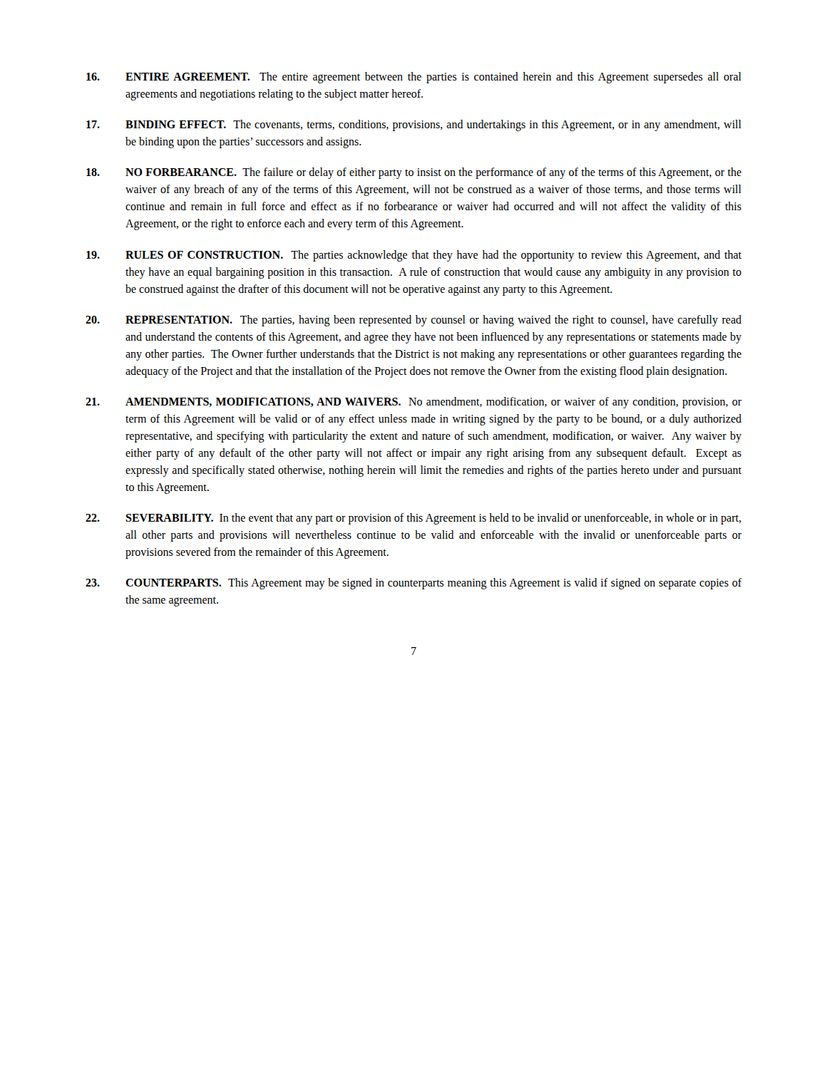16.
ENTIRE AGREEMENT. The entire agreement between the parties is contained herein and this Agreement supersedes all oral agreements and negotiations relating to the subject matter hereof.
17.
BINDING EFFECT. The covenants, terms, conditions, provisions, and undertakings in this Agreement, or in any amendment, will be binding upon the parties’ successors and assigns.
18.
NO FORBEARANCE. The failure or delay of either party to insist on the performance of any of the terms of this Agreement, or the waiver of any breach of any of the terms of this Agreement, will not be construed as a waiver of those terms, and those terms will continue and remain in full force and effect as if no forbearance or waiver had occurred and will not affect the validity of this Agreement, or the right to enforce each and every term of this Agreement.
19.
RULES OF CONSTRUCTION. The parties acknowledge that they have had the opportunity to review this Agreement, and that they have an equal bargaining position in this transaction. A rule of construction that would cause any ambiguity in any provision to be construed against the drafter of this document will not be operative against any party to this Agreement.
20.
REPRESENTATION. The parties, having been represented by counsel or having waived the right to counsel, have carefully read and understand the contents of this Agreement, and agree they have not been influenced by any representations or statements made by any other parties. The Owner further understands that the District is not making any representations or other guarantees regarding the adequacy of the Project and that the installation of the Project does not remove the Owner from the existing flood plain designation.
21.
AMENDMENTS, MODIFICATIONS, AND WAIVERS. No amendment, modification, or waiver of any condition, provision, or term of this Agreement will be valid or of any effect unless made in writing signed by the party to be bound, or a duly authorized representative, and specifying with particularity the extent and nature of such amendment, modification, or waiver. Any waiver by either party of any default of the other party will not affect or impair any right arising from any subsequent default. Except as expressly and specifically stated otherwise, nothing herein will limit the remedies and rights of the parties hereto under and pursuant to this Agreement.
22.
SEVERABILITY. In the event that any part or provision of this Agreement is held to be invalid or unenforceable, in whole or in part, all other parts and provisions will nevertheless continue to be valid and enforceable with the invalid or unenforceable parts or provisions severed from the remainder of this Agreement.
23.
COUNTERPARTS. This Agreement may be signed in counterparts meaning this Agreement is valid if signed on separate copies of the same agreement.
7